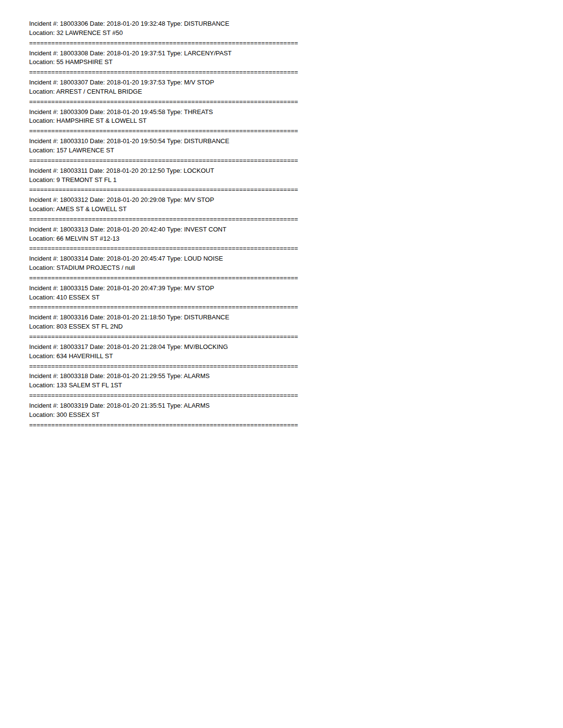Incident #: 18003306 Date: 2018-01-20 19:32:48 Type: DISTURBANCE
Location: 32 LAWRENCE ST #50
=========================================================================
Incident #: 18003308 Date: 2018-01-20 19:37:51 Type: LARCENY/PAST
Location: 55 HAMPSHIRE ST
=========================================================================
Incident #: 18003307 Date: 2018-01-20 19:37:53 Type: M/V STOP
Location: ARREST / CENTRAL BRIDGE
=========================================================================
Incident #: 18003309 Date: 2018-01-20 19:45:58 Type: THREATS
Location: HAMPSHIRE ST & LOWELL ST
=========================================================================
Incident #: 18003310 Date: 2018-01-20 19:50:54 Type: DISTURBANCE
Location: 157 LAWRENCE ST
=========================================================================
Incident #: 18003311 Date: 2018-01-20 20:12:50 Type: LOCKOUT
Location: 9 TREMONT ST FL 1
=========================================================================
Incident #: 18003312 Date: 2018-01-20 20:29:08 Type: M/V STOP
Location: AMES ST & LOWELL ST
=========================================================================
Incident #: 18003313 Date: 2018-01-20 20:42:40 Type: INVEST CONT
Location: 66 MELVIN ST #12-13
=========================================================================
Incident #: 18003314 Date: 2018-01-20 20:45:47 Type: LOUD NOISE
Location: STADIUM PROJECTS / null
=========================================================================
Incident #: 18003315 Date: 2018-01-20 20:47:39 Type: M/V STOP
Location: 410 ESSEX ST
=========================================================================
Incident #: 18003316 Date: 2018-01-20 21:18:50 Type: DISTURBANCE
Location: 803 ESSEX ST FL 2ND
=========================================================================
Incident #: 18003317 Date: 2018-01-20 21:28:04 Type: MV/BLOCKING
Location: 634 HAVERHILL ST
=========================================================================
Incident #: 18003318 Date: 2018-01-20 21:29:55 Type: ALARMS
Location: 133 SALEM ST FL 1ST
=========================================================================
Incident #: 18003319 Date: 2018-01-20 21:35:51 Type: ALARMS
Location: 300 ESSEX ST
=========================================================================